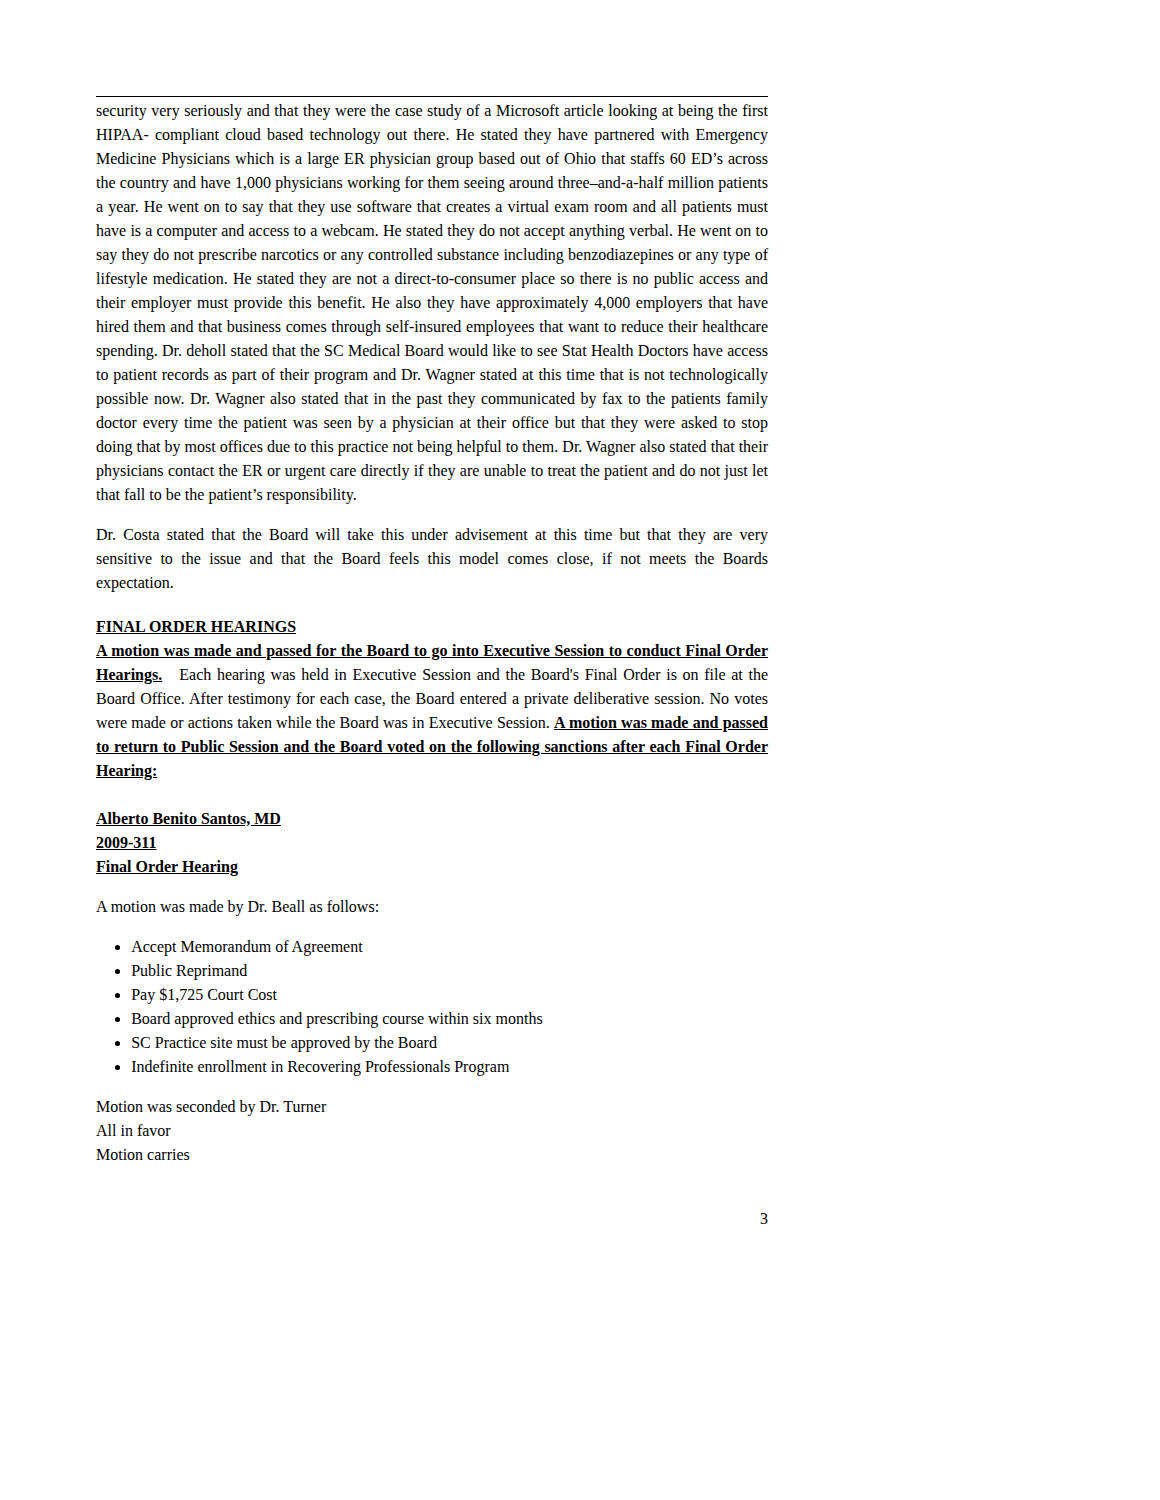security very seriously and that they were the case study of a Microsoft article looking at being the first HIPAA- compliant cloud based technology out there. He stated they have partnered with Emergency Medicine Physicians which is a large ER physician group based out of Ohio that staffs 60 ED’s across the country and have 1,000 physicians working for them seeing around three–and-a-half million patients a year. He went on to say that they use software that creates a virtual exam room and all patients must have is a computer and access to a webcam. He stated they do not accept anything verbal. He went on to say they do not prescribe narcotics or any controlled substance including benzodiazepines or any type of lifestyle medication. He stated they are not a direct-to-consumer place so there is no public access and their employer must provide this benefit. He also they have approximately 4,000 employers that have hired them and that business comes through self-insured employees that want to reduce their healthcare spending. Dr. deholl stated that the SC Medical Board would like to see Stat Health Doctors have access to patient records as part of their program and Dr. Wagner stated at this time that is not technologically possible now. Dr. Wagner also stated that in the past they communicated by fax to the patients family doctor every time the patient was seen by a physician at their office but that they were asked to stop doing that by most offices due to this practice not being helpful to them. Dr. Wagner also stated that their physicians contact the ER or urgent care directly if they are unable to treat the patient and do not just let that fall to be the patient’s responsibility.
Dr. Costa stated that the Board will take this under advisement at this time but that they are very sensitive to the issue and that the Board feels this model comes close, if not meets the Boards expectation.
FINAL ORDER HEARINGS
A motion was made and passed for the Board to go into Executive Session to conduct Final Order Hearings. Each hearing was held in Executive Session and the Board's Final Order is on file at the Board Office. After testimony for each case, the Board entered a private deliberative session. No votes were made or actions taken while the Board was in Executive Session. A motion was made and passed to return to Public Session and the Board voted on the following sanctions after each Final Order Hearing:
Alberto Benito Santos, MD
2009-311
Final Order Hearing
A motion was made by Dr. Beall as follows:
Accept Memorandum of Agreement
Public Reprimand
Pay $1,725 Court Cost
Board approved ethics and prescribing course within six months
SC Practice site must be approved by the Board
Indefinite enrollment in Recovering Professionals Program
Motion was seconded by Dr. Turner
All in favor
Motion carries
3